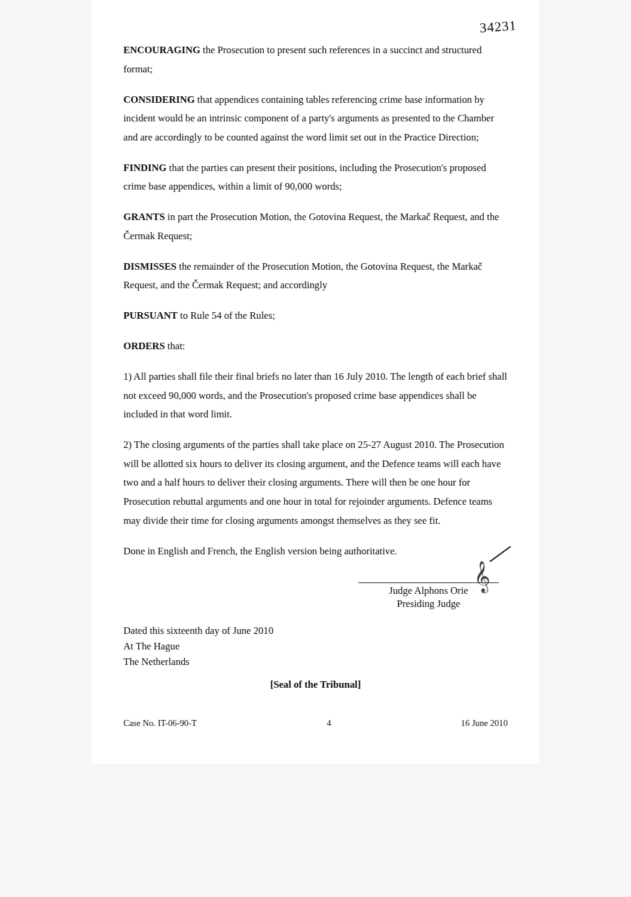34231
ENCOURAGING the Prosecution to present such references in a succinct and structured format;
CONSIDERING that appendices containing tables referencing crime base information by incident would be an intrinsic component of a party's arguments as presented to the Chamber and are accordingly to be counted against the word limit set out in the Practice Direction;
FINDING that the parties can present their positions, including the Prosecution's proposed crime base appendices, within a limit of 90,000 words;
GRANTS in part the Prosecution Motion, the Gotovina Request, the Markač Request, and the Čermak Request;
DISMISSES the remainder of the Prosecution Motion, the Gotovina Request, the Markač Request, and the Čermak Request; and accordingly
PURSUANT to Rule 54 of the Rules;
ORDERS that:
1) All parties shall file their final briefs no later than 16 July 2010. The length of each brief shall not exceed 90,000 words, and the Prosecution's proposed crime base appendices shall be included in that word limit.
2) The closing arguments of the parties shall take place on 25-27 August 2010. The Prosecution will be allotted six hours to deliver its closing argument, and the Defence teams will each have two and a half hours to deliver their closing arguments. There will then be one hour for Prosecution rebuttal arguments and one hour in total for rejoinder arguments. Defence teams may divide their time for closing arguments amongst themselves as they see fit.
Done in English and French, the English version being authoritative.
∕
𝄞
Judge Alphons Orie
Presiding Judge
Dated this sixteenth day of June 2010
At The Hague
The Netherlands
[Seal of the Tribunal]
Case No. IT-06-90-T 4 16 June 2010